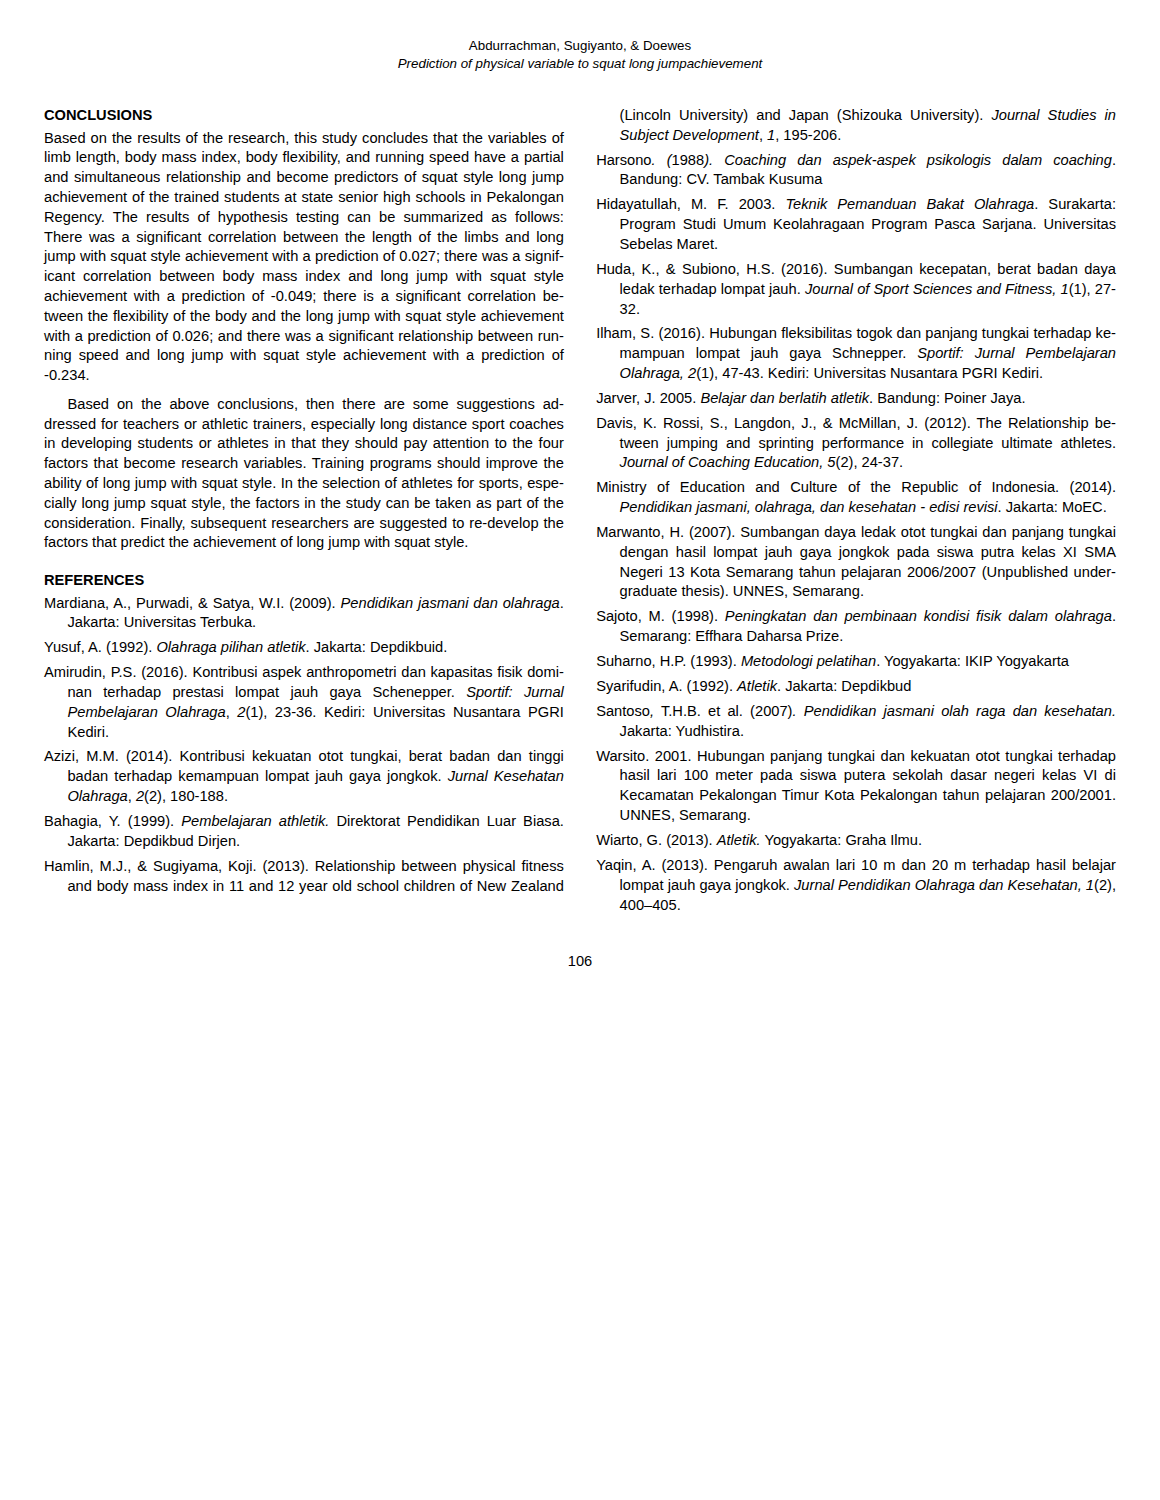Abdurrachman, Sugiyanto, & Doewes
Prediction of physical variable to squat long jumpachievement
Conclusions
Based on the results of the research, this study concludes that the variables of limb length, body mass index, body flexibility, and running speed have a partial and simultaneous relationship and become predictors of squat style long jump achievement of the trained students at state senior high schools in Pekalongan Regency. The results of hypothesis testing can be summarized as follows: There was a significant correlation between the length of the limbs and long jump with squat style achievement with a prediction of 0.027; there was a significant correlation between body mass index and long jump with squat style achievement with a prediction of -0.049; there is a significant correlation between the flexibility of the body and the long jump with squat style achievement with a prediction of 0.026; and there was a significant relationship between running speed and long jump with squat style achievement with a prediction of -0.234.
Based on the above conclusions, then there are some suggestions addressed for teachers or athletic trainers, especially long distance sport coaches in developing students or athletes in that they should pay attention to the four factors that become research variables. Training programs should improve the ability of long jump with squat style. In the selection of athletes for sports, especially long jump squat style, the factors in the study can be taken as part of the consideration. Finally, subsequent researchers are suggested to re-develop the factors that predict the achievement of long jump with squat style.
References
Mardiana, A., Purwadi, & Satya, W.I. (2009). Pendidikan jasmani dan olahraga. Jakarta: Universitas Terbuka.
Yusuf, A. (1992). Olahraga pilihan atletik. Jakarta: Depdikbuid.
Amirudin, P.S. (2016). Kontribusi aspek anthropometri dan kapasitas fisik dominan terhadap prestasi lompat jauh gaya Schenepper. Sportif: Jurnal Pembelajaran Olahraga, 2(1), 23-36. Kediri: Universitas Nusantara PGRI Kediri.
Azizi, M.M. (2014). Kontribusi kekuatan otot tungkai, berat badan dan tinggi badan terhadap kemampuan lompat jauh gaya jongkok. Jurnal Kesehatan Olahraga, 2(2), 180-188.
Bahagia, Y. (1999). Pembelajaran athletik. Direktorat Pendidikan Luar Biasa. Jakarta: Depdikbud Dirjen.
Hamlin, M.J., & Sugiyama, Koji. (2013). Relationship between physical fitness and body mass index in 11 and 12 year old school children of New Zealand (Lincoln University) and Japan (Shizouka University). Journal Studies in Subject Development, 1, 195-206.
Harsono. (1988). Coaching dan aspek-aspek psikologis dalam coaching. Bandung: CV. Tambak Kusuma
Hidayatullah, M. F. 2003. Teknik Pemanduan Bakat Olahraga. Surakarta: Program Studi Umum Keolahragaan Program Pasca Sarjana. Universitas Sebelas Maret.
Huda, K., & Subiono, H.S. (2016). Sumbangan kecepatan, berat badan daya ledak terhadap lompat jauh. Journal of Sport Sciences and Fitness, 1(1), 27-32.
Ilham, S. (2016). Hubungan fleksibilitas togok dan panjang tungkai terhadap kemampuan lompat jauh gaya Schnepper. Sportif: Jurnal Pembelajaran Olahraga, 2(1), 47-43. Kediri: Universitas Nusantara PGRI Kediri.
Jarver, J. 2005. Belajar dan berlatih atletik. Bandung: Poiner Jaya.
Davis, K. Rossi, S., Langdon, J., & McMillan, J. (2012). The Relationship between jumping and sprinting performance in collegiate ultimate athletes. Journal of Coaching Education, 5(2), 24-37.
Ministry of Education and Culture of the Republic of Indonesia. (2014). Pendidikan jasmani, olahraga, dan kesehatan - edisi revisi. Jakarta: MoEC.
Marwanto, H. (2007). Sumbangan daya ledak otot tungkai dan panjang tungkai dengan hasil lompat jauh gaya jongkok pada siswa putra kelas XI SMA Negeri 13 Kota Semarang tahun pelajaran 2006/2007 (Unpublished undergraduate thesis). UNNES, Semarang.
Sajoto, M. (1998). Peningkatan dan pembinaan kondisi fisik dalam olahraga. Semarang: Effhara Daharsa Prize.
Suharno, H.P. (1993). Metodologi pelatihan. Yogyakarta: IKIP Yogyakarta
Syarifudin, A. (1992). Atletik. Jakarta: Depdikbud
Santoso, T.H.B. et al. (2007). Pendidikan jasmani olah raga dan kesehatan. Jakarta: Yudhistira.
Warsito. 2001. Hubungan panjang tungkai dan kekuatan otot tungkai terhadap hasil lari 100 meter pada siswa putera sekolah dasar negeri kelas VI di Kecamatan Pekalongan Timur Kota Pekalongan tahun pelajaran 200/2001. UNNES, Semarang.
Wiarto, G. (2013). Atletik. Yogyakarta: Graha Ilmu.
Yaqin, A. (2013). Pengaruh awalan lari 10 m dan 20 m terhadap hasil belajar lompat jauh gaya jongkok. Jurnal Pendidikan Olahraga dan Kesehatan, 1(2), 400–405.
106